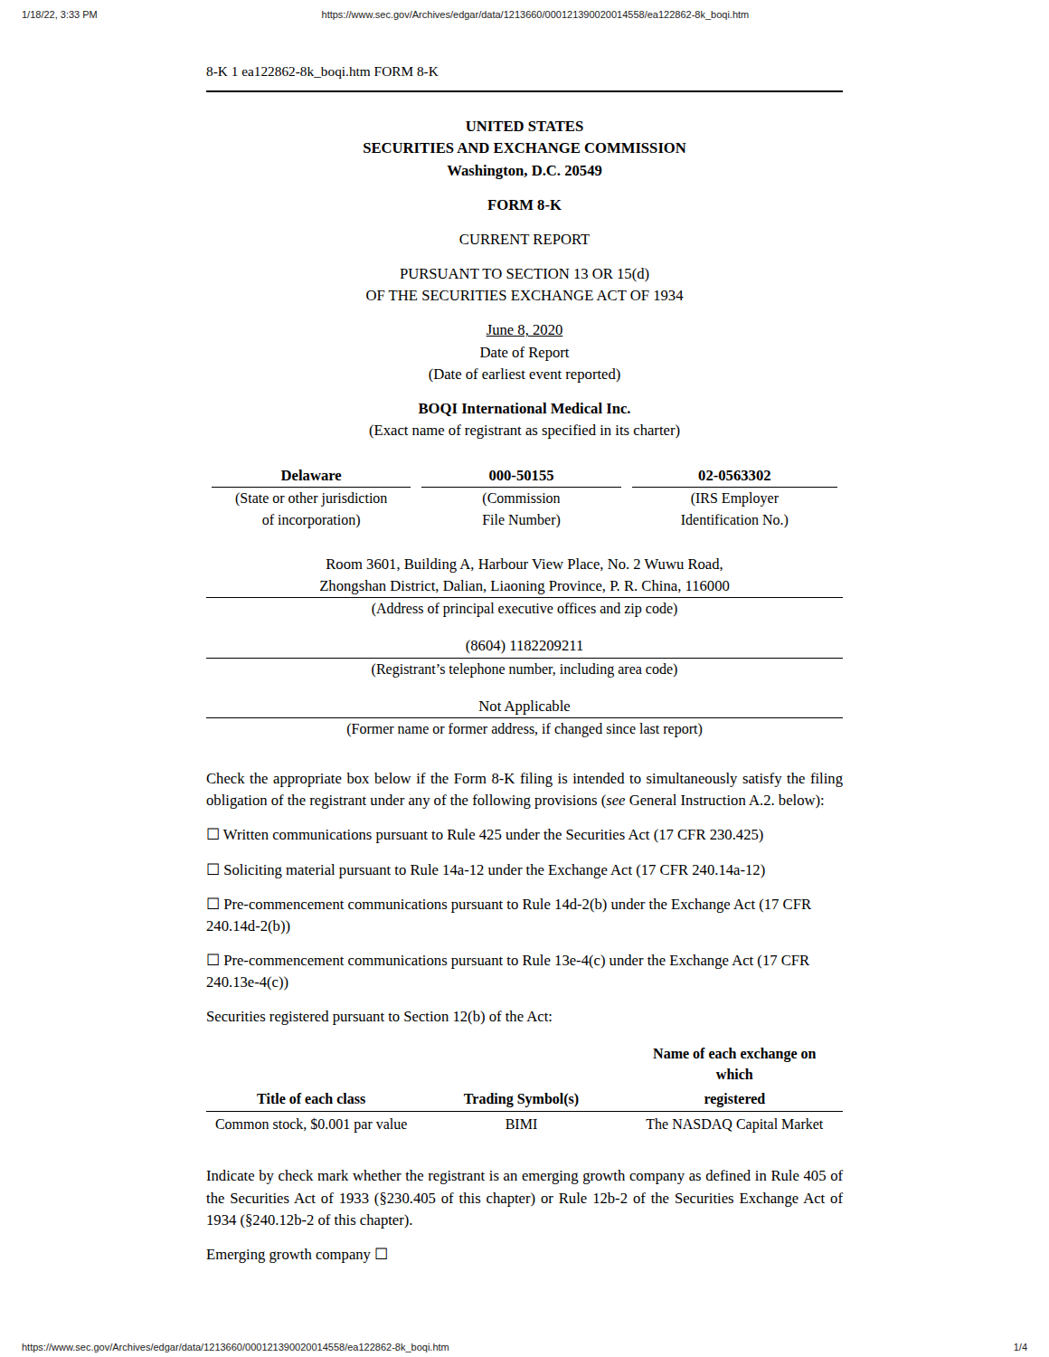1/18/22, 3:33 PM
https://www.sec.gov/Archives/edgar/data/1213660/000121390020014558/ea122862-8k_boqi.htm
8-K 1 ea122862-8k_boqi.htm FORM 8-K
UNITED STATES
SECURITIES AND EXCHANGE COMMISSION
Washington, D.C. 20549
FORM 8-K
CURRENT REPORT
PURSUANT TO SECTION 13 OR 15(d)
OF THE SECURITIES EXCHANGE ACT OF 1934
June 8, 2020
Date of Report
(Date of earliest event reported)
BOQI International Medical Inc.
(Exact name of registrant as specified in its charter)
| Delaware | 000-50155 | 02-0563302 |
| (State or other jurisdiction | (Commission | (IRS Employer |
| of incorporation) | File Number) | Identification No.) |
Room 3601, Building A, Harbour View Place, No. 2 Wuwu Road,
Zhongshan District, Dalian, Liaoning Province, P. R. China, 116000
(Address of principal executive offices and zip code)
(8604) 1182209211
(Registrant’s telephone number, including area code)
Not Applicable
(Former name or former address, if changed since last report)
Check the appropriate box below if the Form 8-K filing is intended to simultaneously satisfy the filing obligation of the registrant under any of the following provisions (see General Instruction A.2. below):
☐ Written communications pursuant to Rule 425 under the Securities Act (17 CFR 230.425)
☐ Soliciting material pursuant to Rule 14a-12 under the Exchange Act (17 CFR 240.14a-12)
☐ Pre-commencement communications pursuant to Rule 14d-2(b) under the Exchange Act (17 CFR 240.14d-2(b))
☐ Pre-commencement communications pursuant to Rule 13e-4(c) under the Exchange Act (17 CFR 240.13e-4(c))
Securities registered pursuant to Section 12(b) of the Act:
| | | Name of each exchange on which |
| --- | --- | --- |
| Title of each class | Trading Symbol(s) | registered |
| Common stock, $0.001 par value | BIMI | The NASDAQ Capital Market |
Indicate by check mark whether the registrant is an emerging growth company as defined in Rule 405 of the Securities Act of 1933 (§230.405 of this chapter) or Rule 12b-2 of the Securities Exchange Act of 1934 (§240.12b-2 of this chapter).
Emerging growth company ☐
https://www.sec.gov/Archives/edgar/data/1213660/000121390020014558/ea122862-8k_boqi.htm
1/4